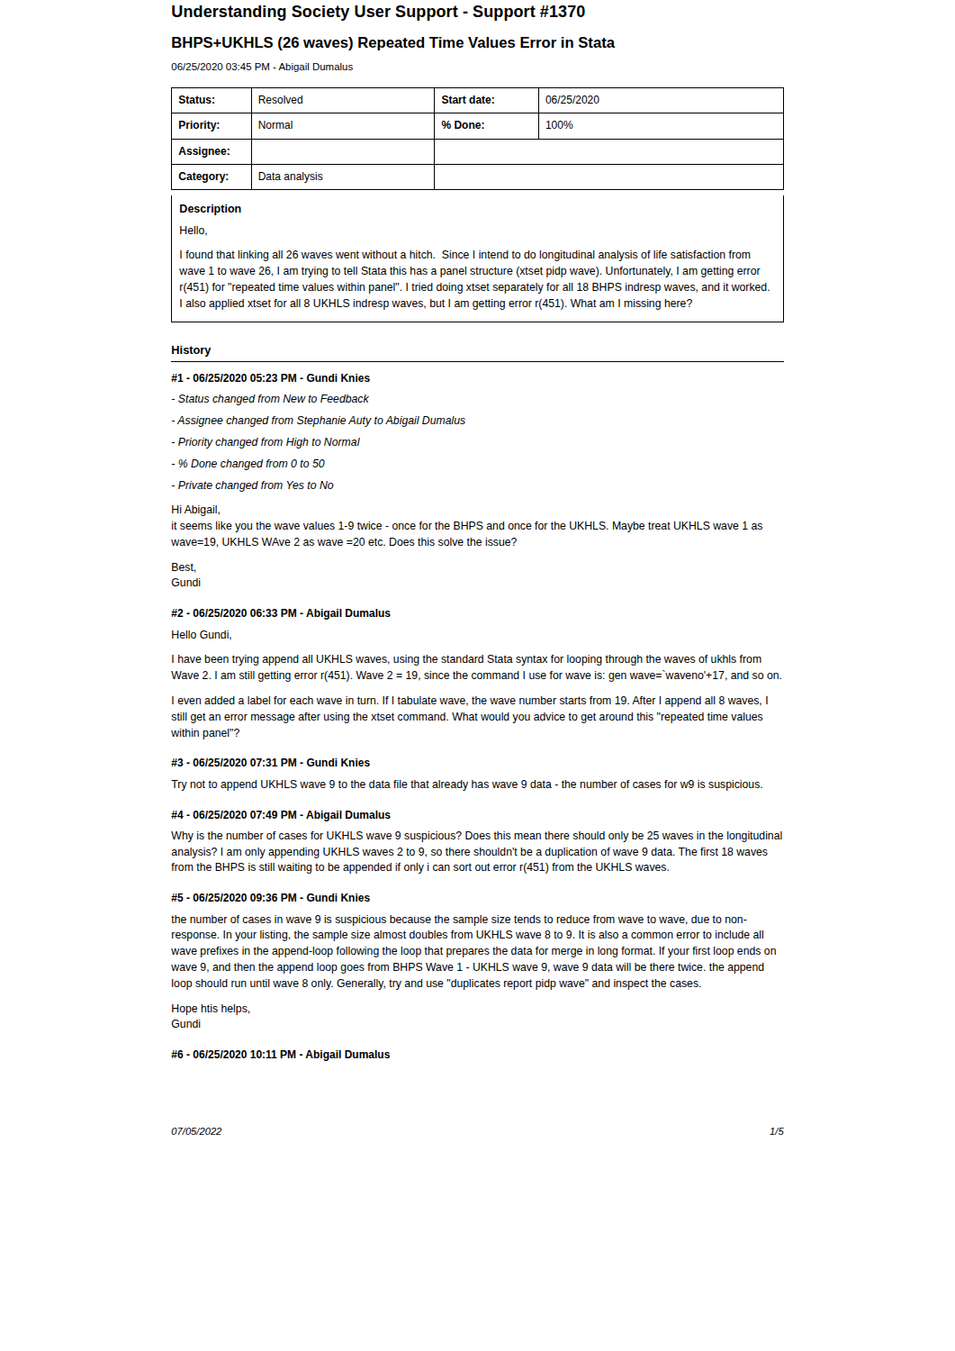Understanding Society User Support - Support #1370
BHPS+UKHLS (26 waves) Repeated Time Values Error in Stata
06/25/2020 03:45 PM - Abigail Dumalus
| Status: | Resolved | Start date: | 06/25/2020 |
| Priority: | Normal | % Done: | 100% |
| Assignee: | | |
| Category: | Data analysis | |
Description
Hello,
I found that linking all 26 waves went without a hitch. Since I intend to do longitudinal analysis of life satisfaction from wave 1 to wave 26, I am trying to tell Stata this has a panel structure (xtset pidp wave). Unfortunately, I am getting error r(451) for "repeated time values within panel". I tried doing xtset separately for all 18 BHPS indresp waves, and it worked. I also applied xtset for all 8 UKHLS indresp waves, but I am getting error r(451). What am I missing here?
History
#1 - 06/25/2020 05:23 PM - Gundi Knies
- Status changed from New to Feedback
- Assignee changed from Stephanie Auty to Abigail Dumalus
- Priority changed from High to Normal
- % Done changed from 0 to 50
- Private changed from Yes to No
Hi Abigail,
it seems like you the wave values 1-9 twice - once for the BHPS and once for the UKHLS. Maybe treat UKHLS wave 1 as wave=19, UKHLS WAve 2 as wave =20 etc. Does this solve the issue?
Best,
Gundi
#2 - 06/25/2020 06:33 PM - Abigail Dumalus
Hello Gundi,
I have been trying append all UKHLS waves, using the standard Stata syntax for looping through the waves of ukhls from Wave 2. I am still getting error r(451). Wave 2 = 19, since the command I use for wave is: gen wave=`waveno'+17, and so on.
I even added a label for each wave in turn. If I tabulate wave, the wave number starts from 19. After I append all 8 waves, I still get an error message after using the xtset command. What would you advice to get around this "repeated time values within panel"?
#3 - 06/25/2020 07:31 PM - Gundi Knies
Try not to append UKHLS wave 9 to the data file that already has wave 9 data - the number of cases for w9 is suspicious.
#4 - 06/25/2020 07:49 PM - Abigail Dumalus
Why is the number of cases for UKHLS wave 9 suspicious? Does this mean there should only be 25 waves in the longitudinal analysis? I am only appending UKHLS waves 2 to 9, so there shouldn't be a duplication of wave 9 data. The first 18 waves from the BHPS is still waiting to be appended if only i can sort out error r(451) from the UKHLS waves.
#5 - 06/25/2020 09:36 PM - Gundi Knies
the number of cases in wave 9 is suspicious because the sample size tends to reduce from wave to wave, due to non-response. In your listing, the sample size almost doubles from UKHLS wave 8 to 9. It is also a common error to include all wave prefixes in the append-loop following the loop that prepares the data for merge in long format. If your first loop ends on wave 9, and then the append loop goes from BHPS Wave 1 - UKHLS wave 9, wave 9 data will be there twice. the append loop should run until wave 8 only. Generally, try and use "duplicates report pidp wave" and inspect the cases.
Hope htis helps,
Gundi
#6 - 06/25/2020 10:11 PM - Abigail Dumalus
07/05/2022 1/5